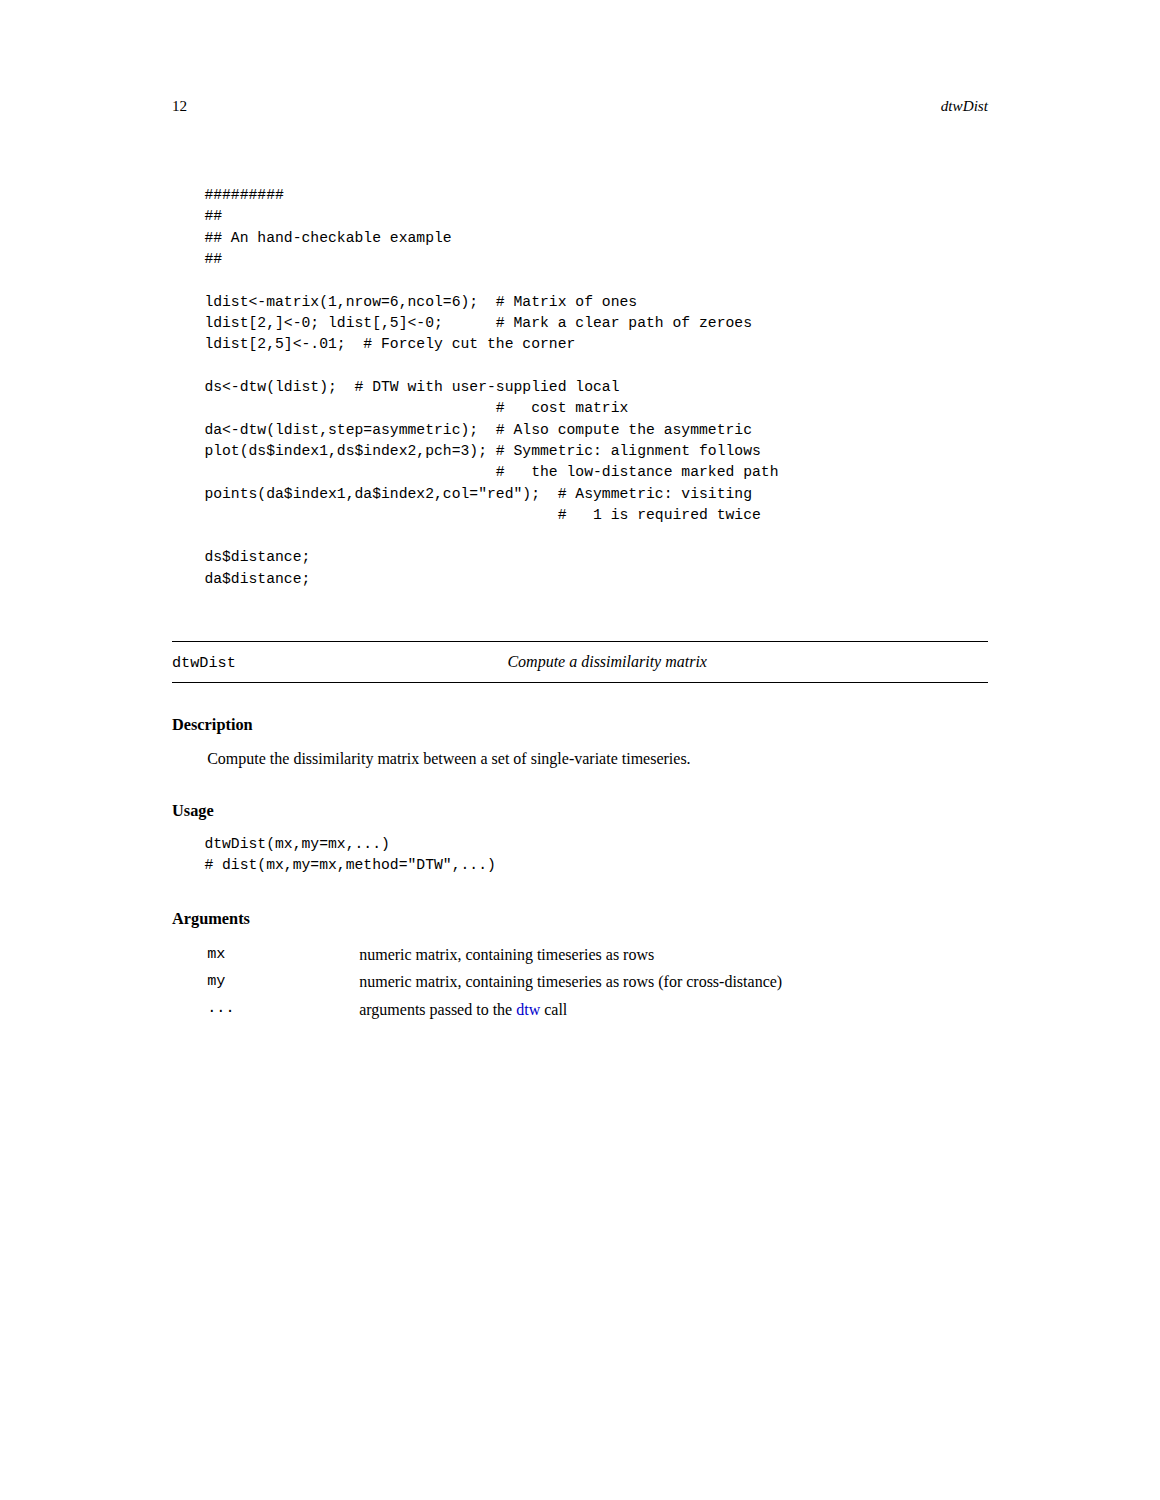12 dtwDist
#########
##
## An hand-checkable example
##

ldist<-matrix(1,nrow=6,ncol=6);  # Matrix of ones
ldist[2,]<-0; ldist[,5]<-0;      # Mark a clear path of zeroes
ldist[2,5]<-.01;  # Forcely cut the corner

ds<-dtw(ldist);  # DTW with user-supplied local
                                 #   cost matrix
da<-dtw(ldist,step=asymmetric);  # Also compute the asymmetric
plot(ds$index1,ds$index2,pch=3); # Symmetric: alignment follows
                                 #   the low-distance marked path
points(da$index1,da$index2,col="red");  # Asymmetric: visiting
                                        #   1 is required twice

ds$distance;
da$distance;
dtwDist Compute a dissimilarity matrix
Description
Compute the dissimilarity matrix between a set of single-variate timeseries.
Usage
dtwDist(mx,my=mx,...)
# dist(mx,my=mx,method="DTW",...)
Arguments
mx
numeric matrix, containing timeseries as rows
my
numeric matrix, containing timeseries as rows (for cross-distance)
...
arguments passed to the dtw call